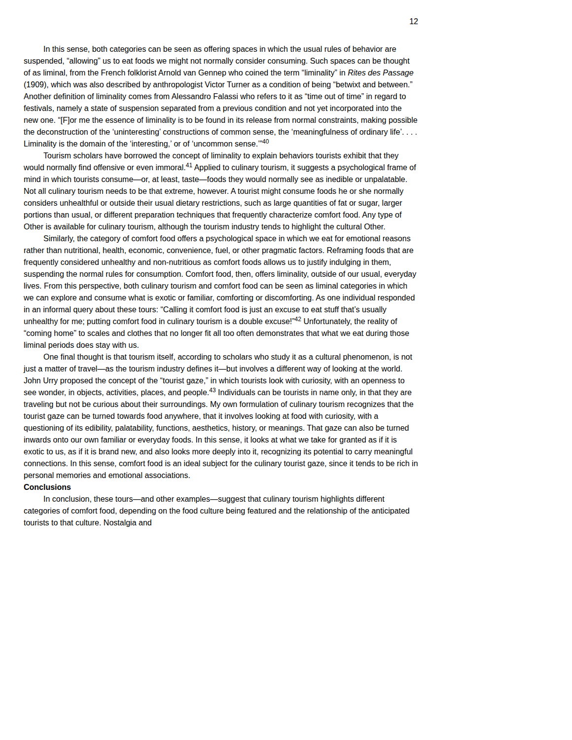12
In this sense, both categories can be seen as offering spaces in which the usual rules of behavior are suspended, “allowing” us to eat foods we might not normally consider consuming. Such spaces can be thought of as liminal, from the French folklorist Arnold van Gennep who coined the term “liminality” in Rites des Passage (1909), which was also described by anthropologist Victor Turner as a condition of being “betwixt and between.” Another definition of liminality comes from Alessandro Falassi who refers to it as “time out of time” in regard to festivals, namely a state of suspension separated from a previous condition and not yet incorporated into the new one. “[F]or me the essence of liminality is to be found in its release from normal constraints, making possible the deconstruction of the ‘uninteresting’ constructions of common sense, the ‘meaningfulness of ordinary life’. . . . Liminality is the domain of the ‘interesting,’ or of ‘uncommon sense.’”40
Tourism scholars have borrowed the concept of liminality to explain behaviors tourists exhibit that they would normally find offensive or even immoral.41 Applied to culinary tourism, it suggests a psychological frame of mind in which tourists consume—or, at least, taste—foods they would normally see as inedible or unpalatable. Not all culinary tourism needs to be that extreme, however. A tourist might consume foods he or she normally considers unhealthful or outside their usual dietary restrictions, such as large quantities of fat or sugar, larger portions than usual, or different preparation techniques that frequently characterize comfort food. Any type of Other is available for culinary tourism, although the tourism industry tends to highlight the cultural Other.
Similarly, the category of comfort food offers a psychological space in which we eat for emotional reasons rather than nutritional, health, economic, convenience, fuel, or other pragmatic factors. Reframing foods that are frequently considered unhealthy and non-nutritious as comfort foods allows us to justify indulging in them, suspending the normal rules for consumption. Comfort food, then, offers liminality, outside of our usual, everyday lives. From this perspective, both culinary tourism and comfort food can be seen as liminal categories in which we can explore and consume what is exotic or familiar, comforting or discomforting. As one individual responded in an informal query about these tours: “Calling it comfort food is just an excuse to eat stuff that’s usually unhealthy for me; putting comfort food in culinary tourism is a double excuse!”42 Unfortunately, the reality of “coming home” to scales and clothes that no longer fit all too often demonstrates that what we eat during those liminal periods does stay with us.
One final thought is that tourism itself, according to scholars who study it as a cultural phenomenon, is not just a matter of travel—as the tourism industry defines it—but involves a different way of looking at the world. John Urry proposed the concept of the “tourist gaze,” in which tourists look with curiosity, with an openness to see wonder, in objects, activities, places, and people.43 Individuals can be tourists in name only, in that they are traveling but not be curious about their surroundings. My own formulation of culinary tourism recognizes that the tourist gaze can be turned towards food anywhere, that it involves looking at food with curiosity, with a questioning of its edibility, palatability, functions, aesthetics, history, or meanings. That gaze can also be turned inwards onto our own familiar or everyday foods. In this sense, it looks at what we take for granted as if it is exotic to us, as if it is brand new, and also looks more deeply into it, recognizing its potential to carry meaningful connections. In this sense, comfort food is an ideal subject for the culinary tourist gaze, since it tends to be rich in personal memories and emotional associations.
Conclusions
In conclusion, these tours—and other examples—suggest that culinary tourism highlights different categories of comfort food, depending on the food culture being featured and the relationship of the anticipated tourists to that culture. Nostalgia and